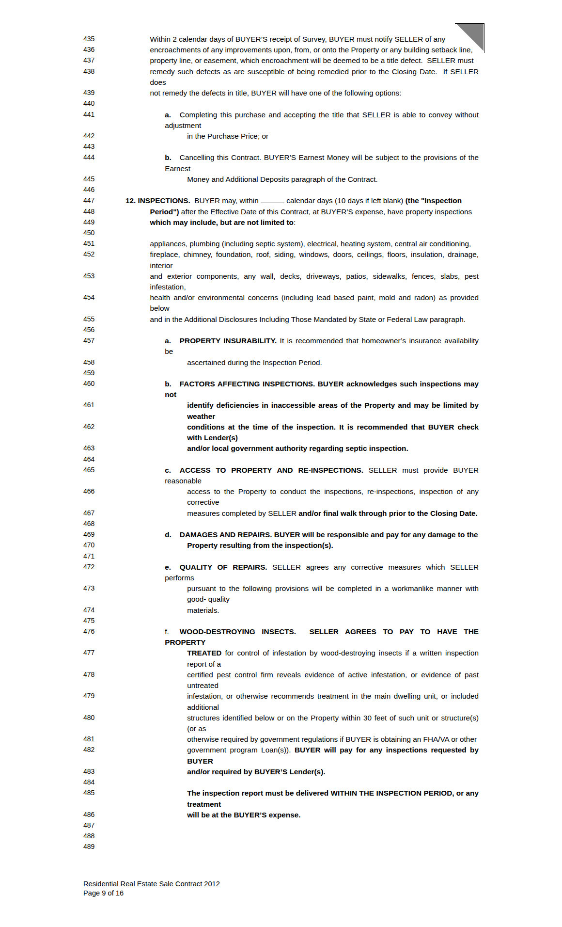435
Within 2 calendar days of BUYER’S receipt of Survey, BUYER must notify SELLER of any
436
encroachments of any improvements upon, from, or onto the Property or any building setback line,
437
property line, or easement, which encroachment will be deemed to be a title defect. SELLER must
438
remedy such defects as are susceptible of being remedied prior to the Closing Date. If SELLER does
439
not remedy the defects in title, BUYER will have one of the following options:
440
441
a. Completing this purchase and accepting the title that SELLER is able to convey without adjustment
442
in the Purchase Price; or
443
444
b. Cancelling this Contract. BUYER’S Earnest Money will be subject to the provisions of the Earnest
445
Money and Additional Deposits paragraph of the Contract.
446
447
12. INSPECTIONS. BUYER may, within calendar days (10 days if left blank) (the "Inspection
448
Period") after the Effective Date of this Contract, at BUYER’S expense, have property inspections
449
which may include, but are not limited to:
450
451
appliances, plumbing (including septic system), electrical, heating system, central air conditioning,
452
fireplace, chimney, foundation, roof, siding, windows, doors, ceilings, floors, insulation, drainage, interior
453
and exterior components, any wall, decks, driveways, patios, sidewalks, fences, slabs, pest infestation,
454
health and/or environmental concerns (including lead based paint, mold and radon) as provided below
455
and in the Additional Disclosures Including Those Mandated by State or Federal Law paragraph.
456
457
a. PROPERTY INSURABILITY. It is recommended that homeowner’s insurance availability be
458
ascertained during the Inspection Period.
459
460
b. FACTORS AFFECTING INSPECTIONS. BUYER acknowledges such inspections may not
461
identify deficiencies in inaccessible areas of the Property and may be limited by weather
462
conditions at the time of the inspection. It is recommended that BUYER check with Lender(s)
463
and/or local government authority regarding septic inspection.
464
465
c. ACCESS TO PROPERTY AND RE-INSPECTIONS. SELLER must provide BUYER reasonable
466
access to the Property to conduct the inspections, re-inspections, inspection of any corrective
467
measures completed by SELLER and/or final walk through prior to the Closing Date.
468
469
d. DAMAGES AND REPAIRS. BUYER will be responsible and pay for any damage to the
470
Property resulting from the inspection(s).
471
472
e. QUALITY OF REPAIRS. SELLER agrees any corrective measures which SELLER performs
473
pursuant to the following provisions will be completed in a workmanlike manner with good- quality
474
materials.
475
476
f. WOOD-DESTROYING INSECTS. SELLER AGREES TO PAY TO HAVE THE PROPERTY
477
TREATED for control of infestation by wood-destroying insects if a written inspection report of a
478
certified pest control firm reveals evidence of active infestation, or evidence of past untreated
479
infestation, or otherwise recommends treatment in the main dwelling unit, or included additional
480
structures identified below or on the Property within 30 feet of such unit or structure(s) (or as
481
otherwise required by government regulations if BUYER is obtaining an FHA/VA or other
482
government program Loan(s)). BUYER will pay for any inspections requested by BUYER
483
and/or required by BUYER’S Lender(s).
484
485
The inspection report must be delivered WITHIN THE INSPECTION PERIOD, or any treatment
486
will be at the BUYER’S expense.
487
488
489
Residential Real Estate Sale Contract 2012
Page 9 of 16